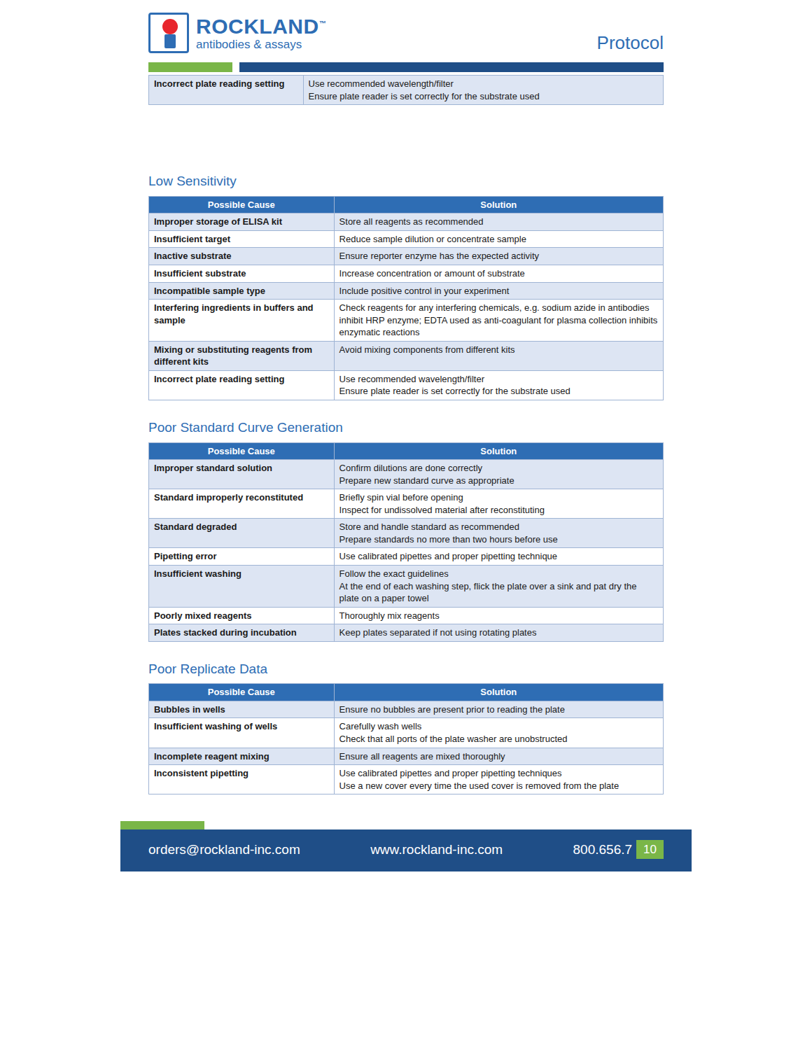ROCKLAND™
antibodies & assays
Protocol
| Incorrect plate reading setting | Use recommended wavelength/filter Ensure plate reader is set correctly for the substrate used |
Low Sensitivity
| Possible Cause | Solution |
| --- | --- |
| Improper storage of ELISA kit | Store all reagents as recommended |
| Insufficient target | Reduce sample dilution or concentrate sample |
| Inactive substrate | Ensure reporter enzyme has the expected activity |
| Insufficient substrate | Increase concentration or amount of substrate |
| Incompatible sample type | Include positive control in your experiment |
| Interfering ingredients in buffers and sample | Check reagents for any interfering chemicals, e.g. sodium azide in antibodies inhibit HRP enzyme; EDTA used as anti-coagulant for plasma collection inhibits enzymatic reactions |
| Mixing or substituting reagents from different kits | Avoid mixing components from different kits |
| Incorrect plate reading setting | Use recommended wavelength/filter Ensure plate reader is set correctly for the substrate used |
Poor Standard Curve Generation
| Possible Cause | Solution |
| --- | --- |
| Improper standard solution | Confirm dilutions are done correctly Prepare new standard curve as appropriate |
| Standard improperly reconstituted | Briefly spin vial before opening Inspect for undissolved material after reconstituting |
| Standard degraded | Store and handle standard as recommended Prepare standards no more than two hours before use |
| Pipetting error | Use calibrated pipettes and proper pipetting technique |
| Insufficient washing | Follow the exact guidelines At the end of each washing step, flick the plate over a sink and pat dry the plate on a paper towel |
| Poorly mixed reagents | Thoroughly mix reagents |
| Plates stacked during incubation | Keep plates separated if not using rotating plates |
Poor Replicate Data
| Possible Cause | Solution |
| --- | --- |
| Bubbles in wells | Ensure no bubbles are present prior to reading the plate |
| Insufficient washing of wells | Carefully wash wells Check that all ports of the plate washer are unobstructed |
| Incomplete reagent mixing | Ensure all reagents are mixed thoroughly |
| Inconsistent pipetting | Use calibrated pipettes and proper pipetting techniques Use a new cover every time the used cover is removed from the plate |
orders@rockland-inc.com
www.rockland-inc.com
800.656.7 10